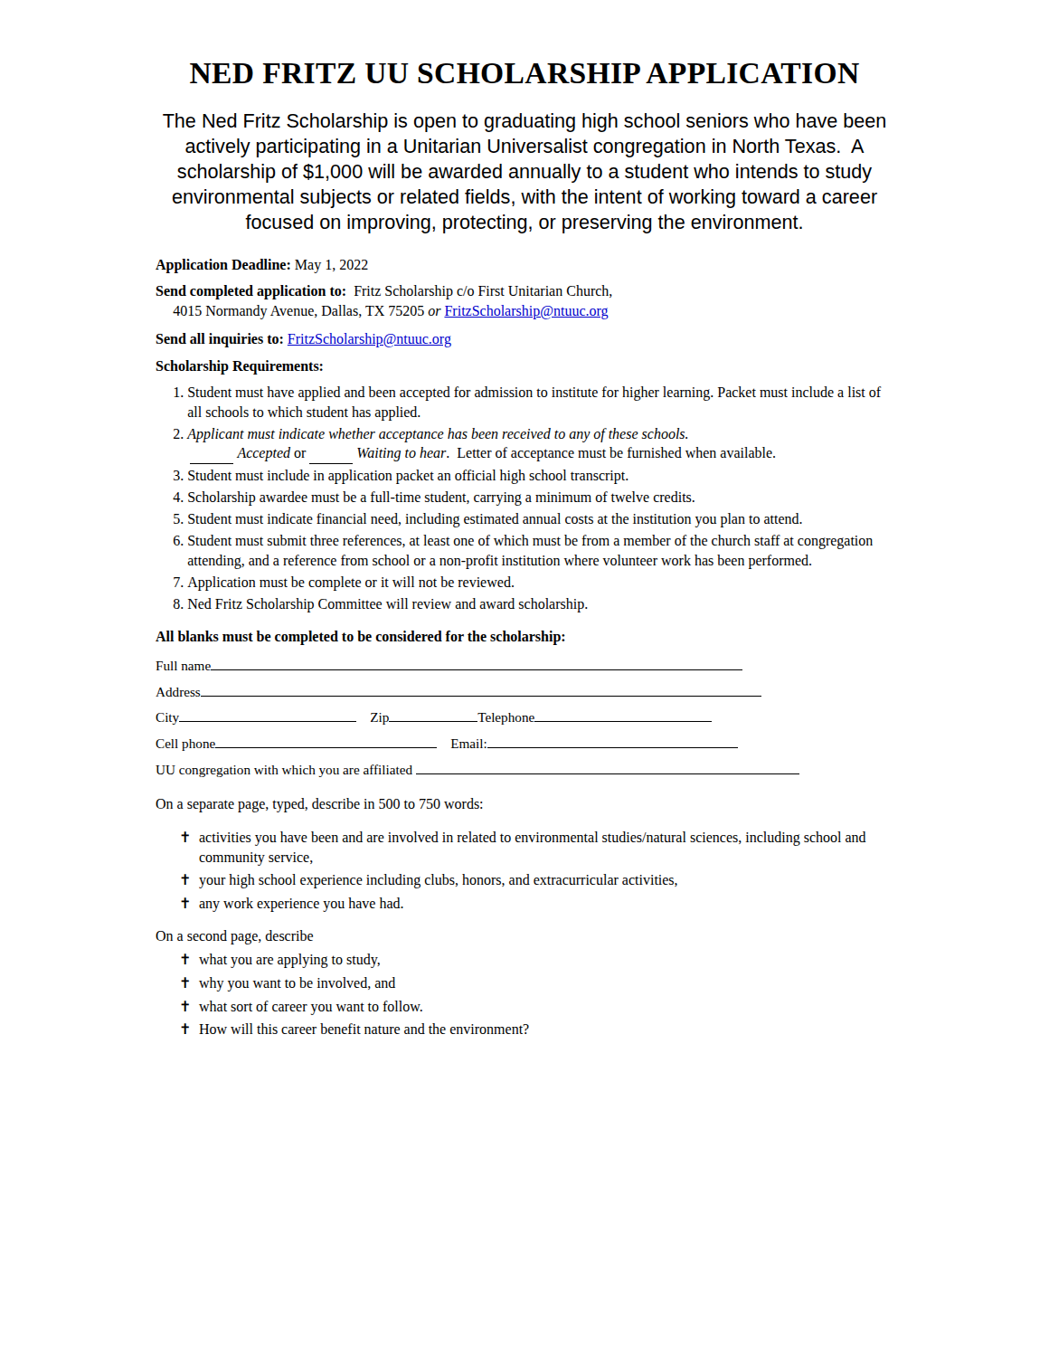NED FRITZ UU SCHOLARSHIP APPLICATION
The Ned Fritz Scholarship is open to graduating high school seniors who have been actively participating in a Unitarian Universalist congregation in North Texas. A scholarship of $1,000 will be awarded annually to a student who intends to study environmental subjects or related fields, with the intent of working toward a career focused on improving, protecting, or preserving the environment.
Application Deadline: May 1, 2022
Send completed application to: Fritz Scholarship c/o First Unitarian Church, 4015 Normandy Avenue, Dallas, TX 75205 or FritzScholarship@ntuuc.org
Send all inquiries to: FritzScholarship@ntuuc.org
Scholarship Requirements:
Student must have applied and been accepted for admission to institute for higher learning. Packet must include a list of all schools to which student has applied.
Applicant must indicate whether acceptance has been received to any of these schools. Accepted or Waiting to hear. Letter of acceptance must be furnished when available.
Student must include in application packet an official high school transcript.
Scholarship awardee must be a full-time student, carrying a minimum of twelve credits.
Student must indicate financial need, including estimated annual costs at the institution you plan to attend.
Student must submit three references, at least one of which must be from a member of the church staff at congregation attending, and a reference from school or a non-profit institution where volunteer work has been performed.
Application must be complete or it will not be reviewed.
Ned Fritz Scholarship Committee will review and award scholarship.
All blanks must be completed to be considered for the scholarship:
Full name
Address
City Zip Telephone
Cell phone Email:
UU congregation with which you are affiliated
On a separate page, typed, describe in 500 to 750 words:
activities you have been and are involved in related to environmental studies/natural sciences, including school and community service,
your high school experience including clubs, honors, and extracurricular activities,
any work experience you have had.
On a second page, describe
what you are applying to study,
why you want to be involved, and
what sort of career you want to follow.
How will this career benefit nature and the environment?